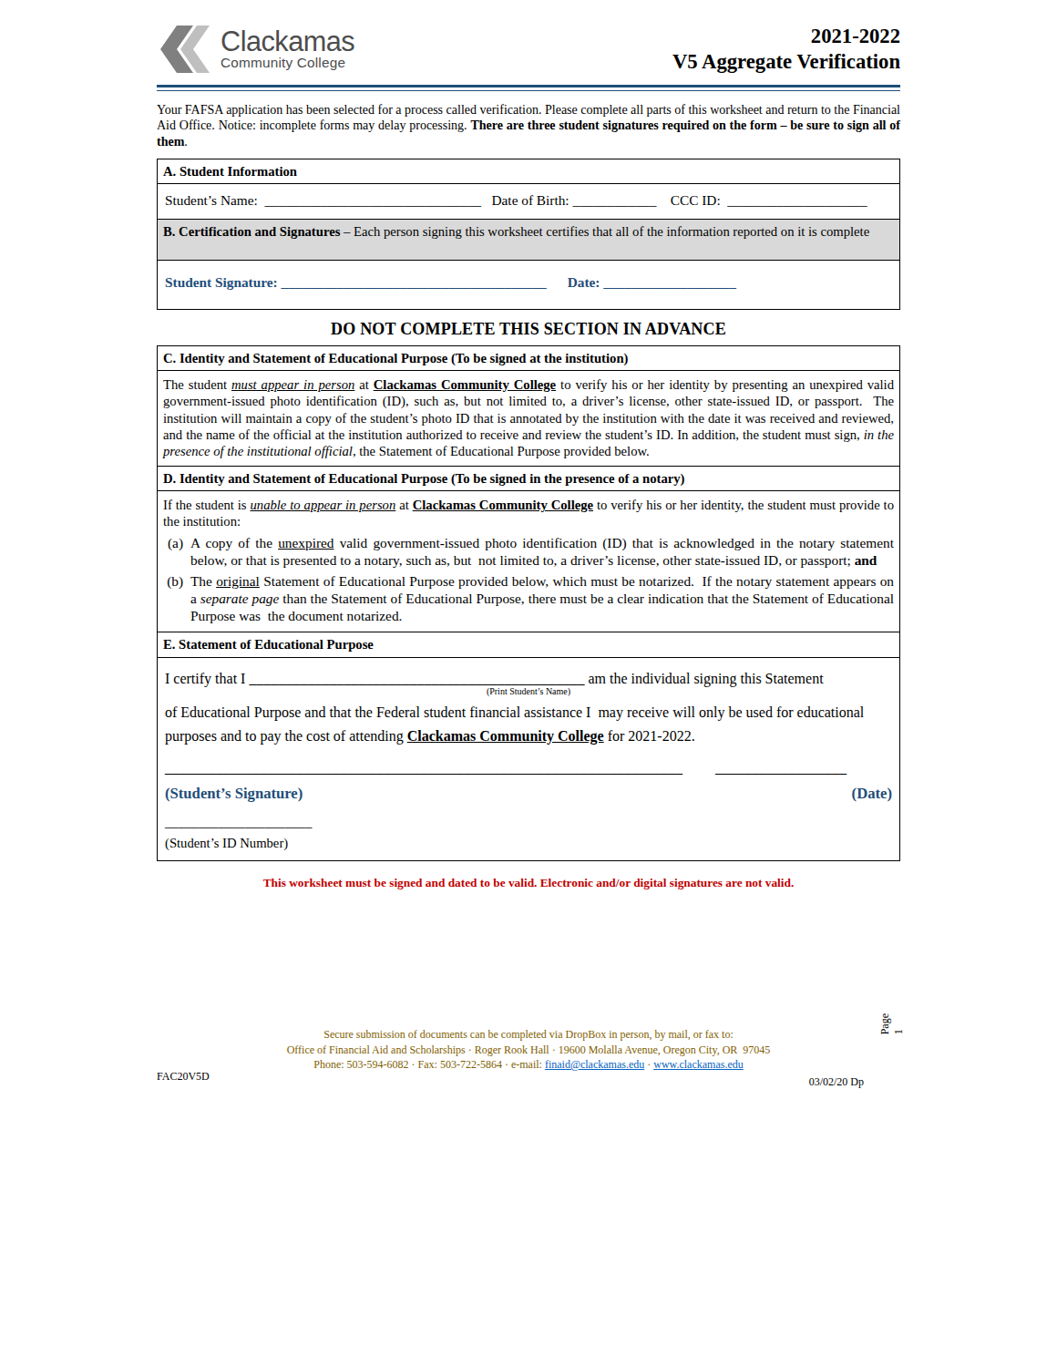Clackamas
Community College
2021-2022
V5 Aggregate Verification
Your FAFSA application has been selected for a process called verification. Please complete all parts of this worksheet and return to the Financial Aid Office. Notice: incomplete forms may delay processing. There are three student signatures required on the form – be sure to sign all of them.
A. Student Information
Student’s Name: _______________________________ Date of Birth: ____________ CCC ID: ____________________
B. Certification and Signatures – Each person signing this worksheet certifies that all of the information reported on it is complete
Student Signature: ______________________________________ Date: ___________________
DO NOT COMPLETE THIS SECTION IN ADVANCE
C. Identity and Statement of Educational Purpose (To be signed at the institution)
The student must appear in person at Clackamas Community College to verify his or her identity by presenting an unexpired valid government-issued photo identification (ID), such as, but not limited to, a driver’s license, other state-issued ID, or passport. The institution will maintain a copy of the student’s photo ID that is annotated by the institution with the date it was received and reviewed, and the name of the official at the institution authorized to receive and review the student’s ID. In addition, the student must sign, in the presence of the institutional official, the Statement of Educational Purpose provided below.
D. Identity and Statement of Educational Purpose (To be signed in the presence of a notary)
If the student is unable to appear in person at Clackamas Community College to verify his or her identity, the student must provide to the institution:
(a) A copy of the unexpired valid government-issued photo identification (ID) that is acknowledged in the notary statement below, or that is presented to a notary, such as, but not limited to, a driver’s license, other state-issued ID, or passport; and
(b) The original Statement of Educational Purpose provided below, which must be notarized. If the notary statement appears on a separate page than the Statement of Educational Purpose, there must be a clear indication that the Statement of Educational Purpose was the document notarized.
E. Statement of Educational Purpose
I certify that I ______________________________________________ am the individual signing this Statement (Print Student’s Name) of Educational Purpose and that the Federal student financial assistance I may receive will only be used for educational purposes and to pay the cost of attending Clackamas Community College for 2021-2022. _______________________________________________________________________ __________________
(Student’s Signature) (Date)
______________________
(Student’s ID Number)
This worksheet must be signed and dated to be valid. Electronic and/or digital signatures are not valid.
FAC20V5D
Secure submission of documents can be completed via DropBox in person, by mail, or fax to:
Office of Financial Aid and Scholarships · Roger Rook Hall · 19600 Molalla Avenue, Oregon City, OR 97045
Phone: 503-594-6082 · Fax: 503-722-5864 · e-mail: finaid@clackamas.edu · www.clackamas.edu
03/02/20 Dp
Page 1